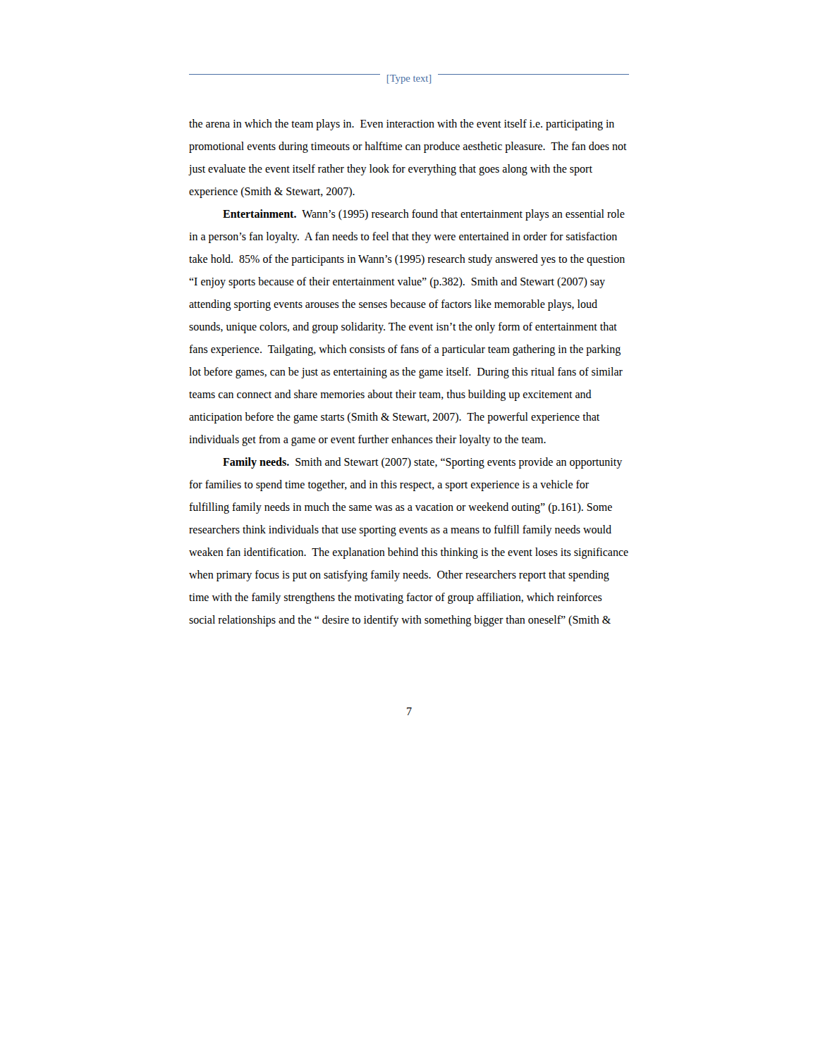[Type text]
the arena in which the team plays in. Even interaction with the event itself i.e. participating in promotional events during timeouts or halftime can produce aesthetic pleasure. The fan does not just evaluate the event itself rather they look for everything that goes along with the sport experience (Smith & Stewart, 2007).
Entertainment. Wann’s (1995) research found that entertainment plays an essential role in a person’s fan loyalty. A fan needs to feel that they were entertained in order for satisfaction take hold. 85% of the participants in Wann’s (1995) research study answered yes to the question “I enjoy sports because of their entertainment value” (p.382). Smith and Stewart (2007) say attending sporting events arouses the senses because of factors like memorable plays, loud sounds, unique colors, and group solidarity. The event isn’t the only form of entertainment that fans experience. Tailgating, which consists of fans of a particular team gathering in the parking lot before games, can be just as entertaining as the game itself. During this ritual fans of similar teams can connect and share memories about their team, thus building up excitement and anticipation before the game starts (Smith & Stewart, 2007). The powerful experience that individuals get from a game or event further enhances their loyalty to the team.
Family needs. Smith and Stewart (2007) state, “Sporting events provide an opportunity for families to spend time together, and in this respect, a sport experience is a vehicle for fulfilling family needs in much the same was as a vacation or weekend outing” (p.161). Some researchers think individuals that use sporting events as a means to fulfill family needs would weaken fan identification. The explanation behind this thinking is the event loses its significance when primary focus is put on satisfying family needs. Other researchers report that spending time with the family strengthens the motivating factor of group affiliation, which reinforces social relationships and the “ desire to identify with something bigger than oneself” (Smith &
7